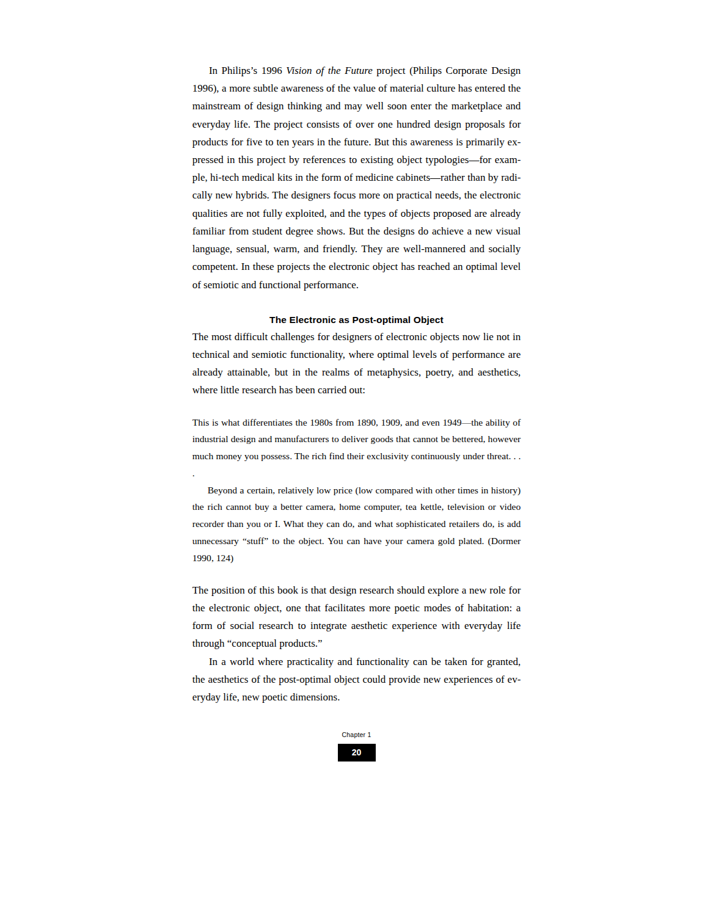In Philips’s 1996 Vision of the Future project (Philips Corporate Design 1996), a more subtle awareness of the value of material culture has entered the mainstream of design thinking and may well soon enter the marketplace and everyday life. The project consists of over one hundred design proposals for products for five to ten years in the future. But this awareness is primarily expressed in this project by references to existing object typologies—for example, hi-tech medical kits in the form of medicine cabinets—rather than by radically new hybrids. The designers focus more on practical needs, the electronic qualities are not fully exploited, and the types of objects proposed are already familiar from student degree shows. But the designs do achieve a new visual language, sensual, warm, and friendly. They are well-mannered and socially competent. In these projects the electronic object has reached an optimal level of semiotic and functional performance.
The Electronic as Post-optimal Object
The most difficult challenges for designers of electronic objects now lie not in technical and semiotic functionality, where optimal levels of performance are already attainable, but in the realms of metaphysics, poetry, and aesthetics, where little research has been carried out:
This is what differentiates the 1980s from 1890, 1909, and even 1949—the ability of industrial design and manufacturers to deliver goods that cannot be bettered, however much money you possess. The rich find their exclusivity continuously under threat. . . .
Beyond a certain, relatively low price (low compared with other times in history) the rich cannot buy a better camera, home computer, tea kettle, television or video recorder than you or I. What they can do, and what sophisticated retailers do, is add unnecessary “stuff” to the object. You can have your camera gold plated. (Dormer 1990, 124)
The position of this book is that design research should explore a new role for the electronic object, one that facilitates more poetic modes of habitation: a form of social research to integrate aesthetic experience with everyday life through “conceptual products.”
In a world where practicality and functionality can be taken for granted, the aesthetics of the post-optimal object could provide new experiences of everyday life, new poetic dimensions.
Chapter 1
20